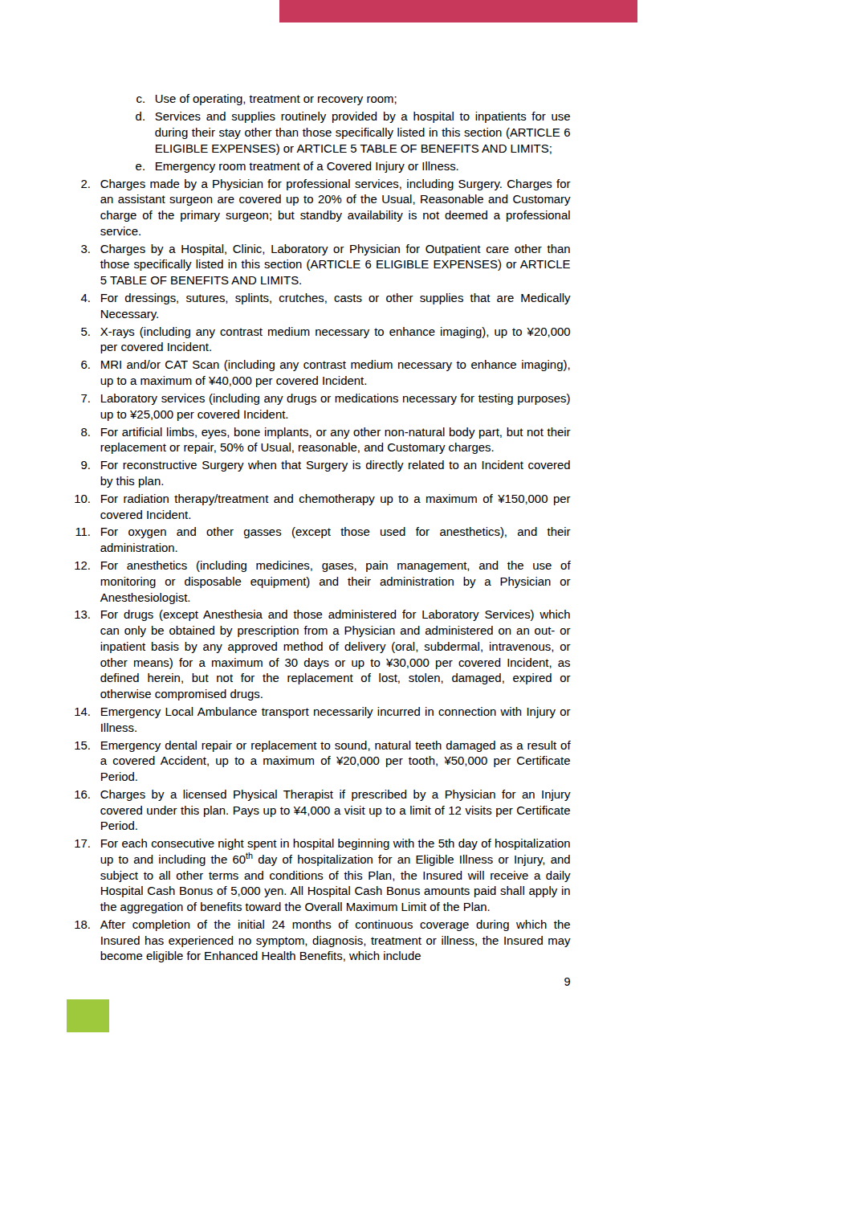Use of operating, treatment or recovery room;
Services and supplies routinely provided by a hospital to inpatients for use during their stay other than those specifically listed in this section (ARTICLE 6 ELIGIBLE EXPENSES) or ARTICLE 5 TABLE OF BENEFITS AND LIMITS;
Emergency room treatment of a Covered Injury or Illness.
Charges made by a Physician for professional services, including Surgery. Charges for an assistant surgeon are covered up to 20% of the Usual, Reasonable and Customary charge of the primary surgeon; but standby availability is not deemed a professional service.
Charges by a Hospital, Clinic, Laboratory or Physician for Outpatient care other than those specifically listed in this section (ARTICLE 6 ELIGIBLE EXPENSES) or ARTICLE 5 TABLE OF BENEFITS AND LIMITS.
For dressings, sutures, splints, crutches, casts or other supplies that are Medically Necessary.
X-rays (including any contrast medium necessary to enhance imaging), up to ¥20,000 per covered Incident.
MRI and/or CAT Scan (including any contrast medium necessary to enhance imaging), up to a maximum of ¥40,000 per covered Incident.
Laboratory services (including any drugs or medications necessary for testing purposes) up to ¥25,000 per covered Incident.
For artificial limbs, eyes, bone implants, or any other non-natural body part, but not their replacement or repair, 50% of Usual, reasonable, and Customary charges.
For reconstructive Surgery when that Surgery is directly related to an Incident covered by this plan.
For radiation therapy/treatment and chemotherapy up to a maximum of ¥150,000 per covered Incident.
For oxygen and other gasses (except those used for anesthetics), and their administration.
For anesthetics (including medicines, gases, pain management, and the use of monitoring or disposable equipment) and their administration by a Physician or Anesthesiologist.
For drugs (except Anesthesia and those administered for Laboratory Services) which can only be obtained by prescription from a Physician and administered on an out- or inpatient basis by any approved method of delivery (oral, subdermal, intravenous, or other means) for a maximum of 30 days or up to ¥30,000 per covered Incident, as defined herein, but not for the replacement of lost, stolen, damaged, expired or otherwise compromised drugs.
Emergency Local Ambulance transport necessarily incurred in connection with Injury or Illness.
Emergency dental repair or replacement to sound, natural teeth damaged as a result of a covered Accident, up to a maximum of ¥20,000 per tooth, ¥50,000 per Certificate Period.
Charges by a licensed Physical Therapist if prescribed by a Physician for an Injury covered under this plan. Pays up to ¥4,000 a visit up to a limit of 12 visits per Certificate Period.
For each consecutive night spent in hospital beginning with the 5th day of hospitalization up to and including the 60th day of hospitalization for an Eligible Illness or Injury, and subject to all other terms and conditions of this Plan, the Insured will receive a daily Hospital Cash Bonus of 5,000 yen. All Hospital Cash Bonus amounts paid shall apply in the aggregation of benefits toward the Overall Maximum Limit of the Plan.
After completion of the initial 24 months of continuous coverage during which the Insured has experienced no symptom, diagnosis, treatment or illness, the Insured may become eligible for Enhanced Health Benefits, which include
9